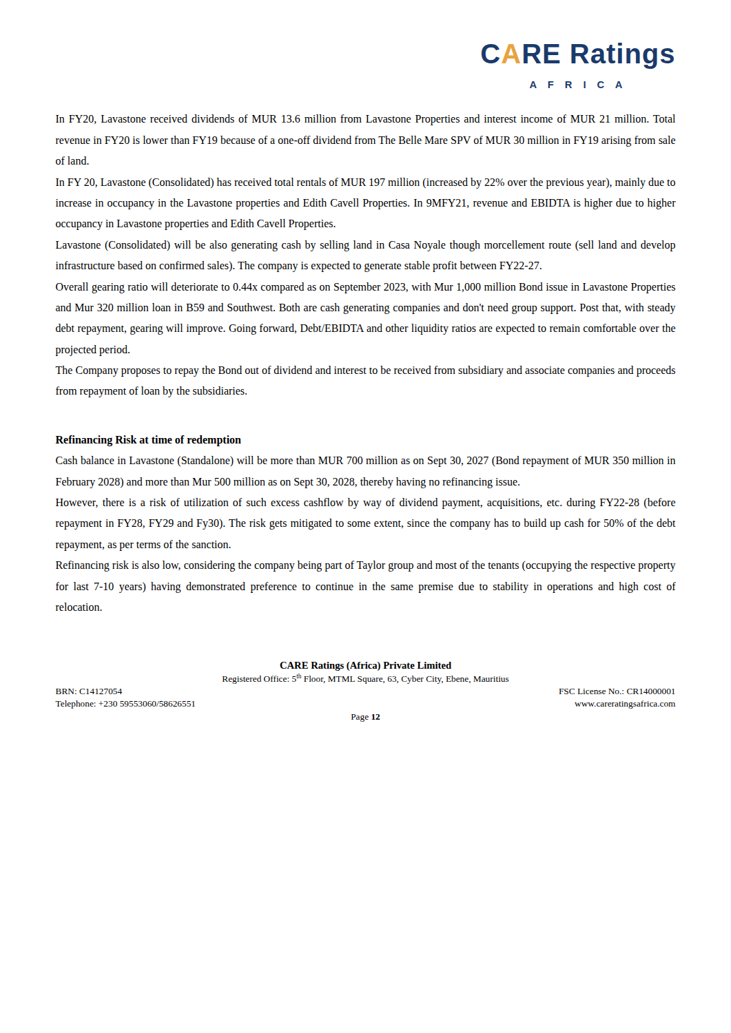CARE Ratings
A F R I C A
In FY20, Lavastone received dividends of MUR 13.6 million from Lavastone Properties and interest income of MUR 21 million. Total revenue in FY20 is lower than FY19 because of a one-off dividend from The Belle Mare SPV of MUR 30 million in FY19 arising from sale of land.
In FY 20, Lavastone (Consolidated) has received total rentals of MUR 197 million (increased by 22% over the previous year), mainly due to increase in occupancy in the Lavastone properties and Edith Cavell Properties. In 9MFY21, revenue and EBIDTA is higher due to higher occupancy in Lavastone properties and Edith Cavell Properties.
Lavastone (Consolidated) will be also generating cash by selling land in Casa Noyale though morcellement route (sell land and develop infrastructure based on confirmed sales). The company is expected to generate stable profit between FY22-27.
Overall gearing ratio will deteriorate to 0.44x compared as on September 2023, with Mur 1,000 million Bond issue in Lavastone Properties and Mur 320 million loan in B59 and Southwest. Both are cash generating companies and don't need group support. Post that, with steady debt repayment, gearing will improve. Going forward, Debt/EBIDTA and other liquidity ratios are expected to remain comfortable over the projected period.
The Company proposes to repay the Bond out of dividend and interest to be received from subsidiary and associate companies and proceeds from repayment of loan by the subsidiaries.
Refinancing Risk at time of redemption
Cash balance in Lavastone (Standalone) will be more than MUR 700 million as on Sept 30, 2027 (Bond repayment of MUR 350 million in February 2028) and more than Mur 500 million as on Sept 30, 2028, thereby having no refinancing issue.
However, there is a risk of utilization of such excess cashflow by way of dividend payment, acquisitions, etc. during FY22-28 (before repayment in FY28, FY29 and Fy30). The risk gets mitigated to some extent, since the company has to build up cash for 50% of the debt repayment, as per terms of the sanction.
Refinancing risk is also low, considering the company being part of Taylor group and most of the tenants (occupying the respective property for last 7-10 years) having demonstrated preference to continue in the same premise due to stability in operations and high cost of relocation.
CARE Ratings (Africa) Private Limited
Registered Office: 5th Floor, MTML Square, 63, Cyber City, Ebene, Mauritius
BRN: C14127054 FSC License No.: CR14000001
Telephone: +230 59553060/58626551 www.careratingsafrica.com
Page 12